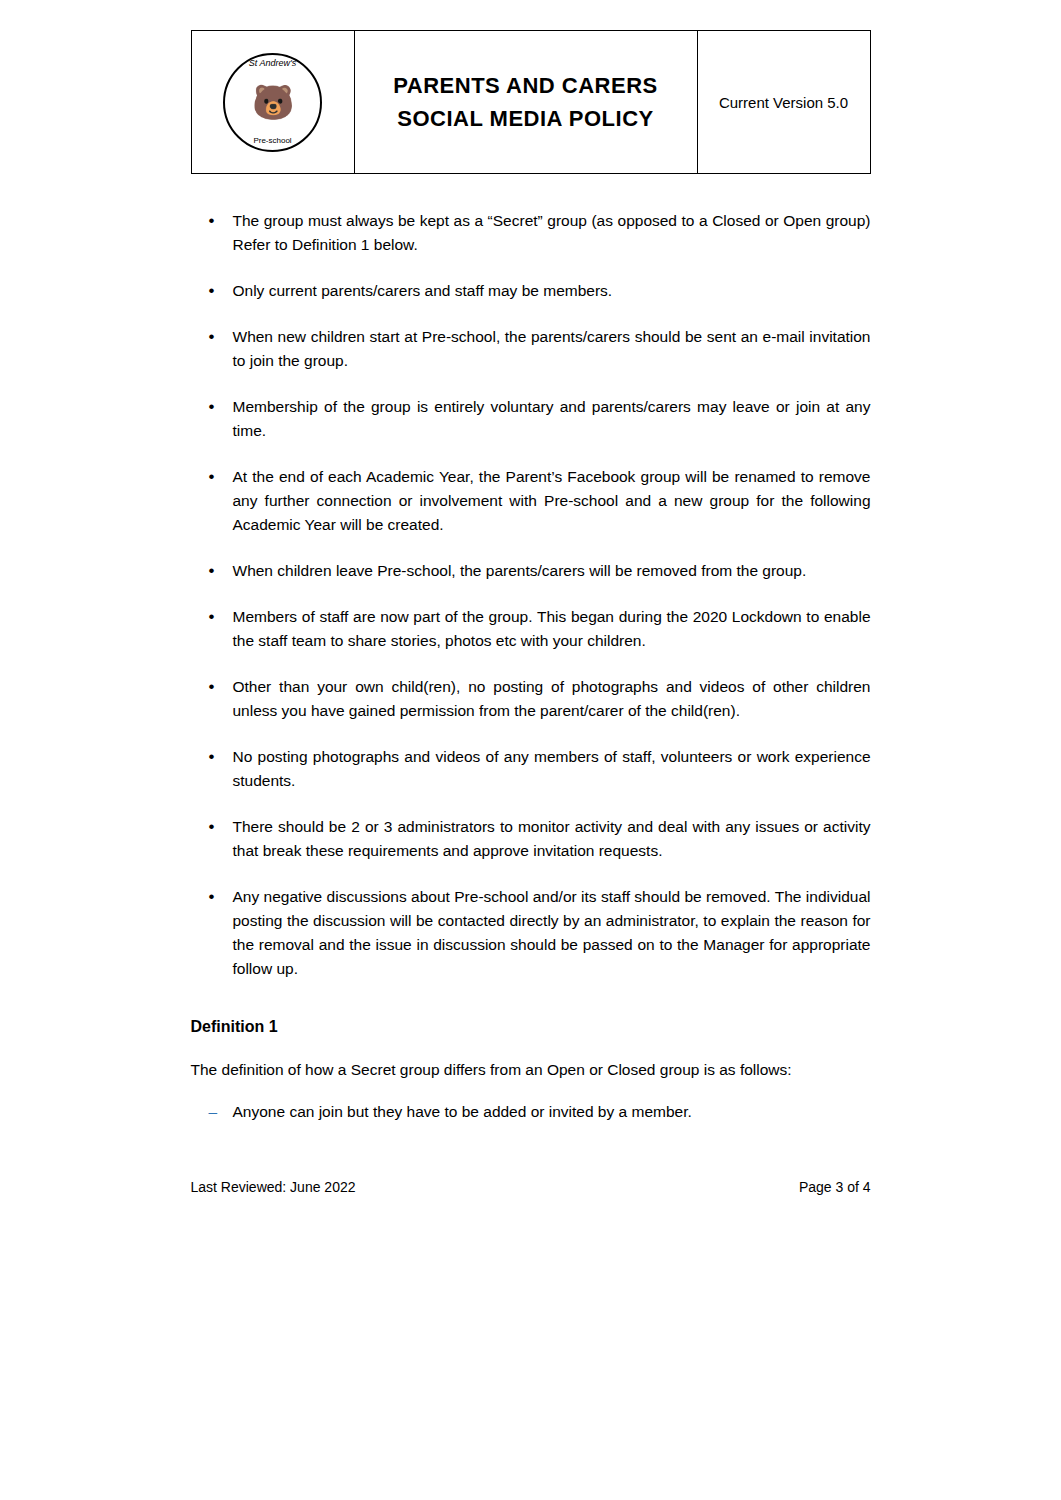| St Andrew's 🐻 Pre-school | PARENTS AND CARERS SOCIAL MEDIA POLICY | Current Version 5.0 |
The group must always be kept as a “Secret” group (as opposed to a Closed or Open group) Refer to Definition 1 below.
Only current parents/carers and staff may be members.
When new children start at Pre-school, the parents/carers should be sent an e-mail invitation to join the group.
Membership of the group is entirely voluntary and parents/carers may leave or join at any time.
At the end of each Academic Year, the Parent’s Facebook group will be renamed to remove any further connection or involvement with Pre-school and a new group for the following Academic Year will be created.
When children leave Pre-school, the parents/carers will be removed from the group.
Members of staff are now part of the group. This began during the 2020 Lockdown to enable the staff team to share stories, photos etc with your children.
Other than your own child(ren), no posting of photographs and videos of other children unless you have gained permission from the parent/carer of the child(ren).
No posting photographs and videos of any members of staff, volunteers or work experience students.
There should be 2 or 3 administrators to monitor activity and deal with any issues or activity that break these requirements and approve invitation requests.
Any negative discussions about Pre-school and/or its staff should be removed. The individual posting the discussion will be contacted directly by an administrator, to explain the reason for the removal and the issue in discussion should be passed on to the Manager for appropriate follow up.
Definition 1
The definition of how a Secret group differs from an Open or Closed group is as follows:
Anyone can join but they have to be added or invited by a member.
Last Reviewed: June 2022 Page 3 of 4